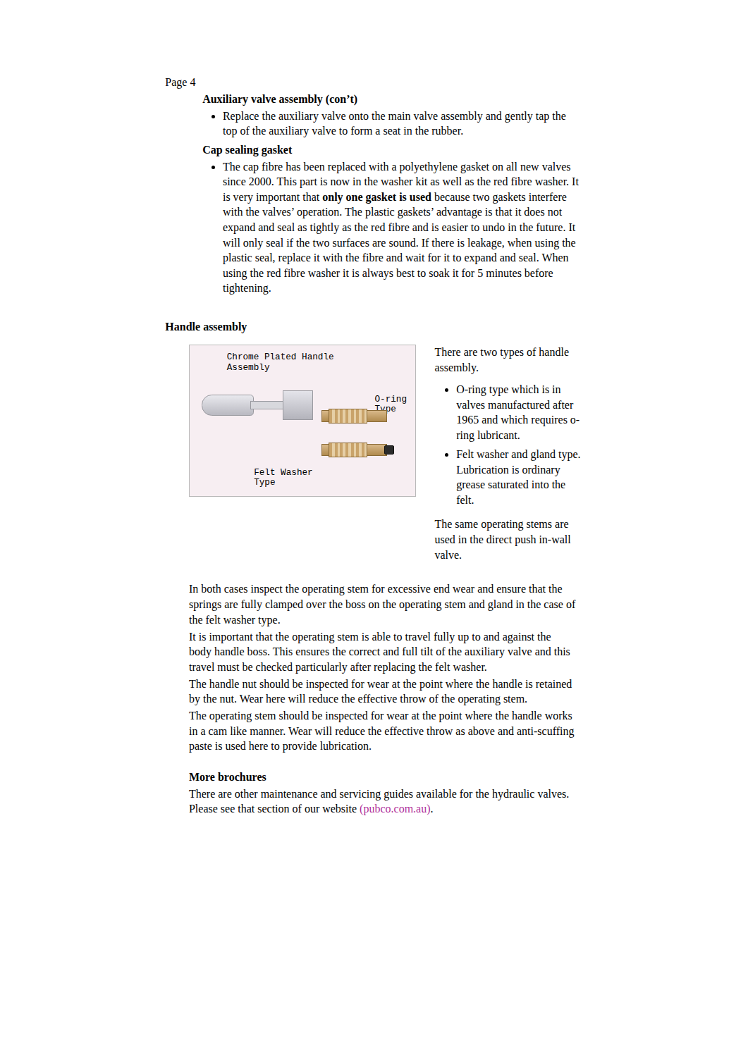Page 4
Auxiliary valve assembly (con’t)
Replace the auxiliary valve onto the main valve assembly and gently tap the top of the auxiliary valve to form a seat in the rubber.
Cap sealing gasket
The cap fibre has been replaced with a polyethylene gasket on all new valves since 2000. This part is now in the washer kit as well as the red fibre washer. It is very important that only one gasket is used because two gaskets interfere with the valves’ operation. The plastic gaskets’ advantage is that it does not expand and seal as tightly as the red fibre and is easier to undo in the future. It will only seal if the two surfaces are sound. If there is leakage, when using the plastic seal, replace it with the fibre and wait for it to expand and seal. When using the red fibre washer it is always best to soak it for 5 minutes before tightening.
Handle assembly
Chrome Plated Handle Assembly O-ring Type Felt Washer Type
There are two types of handle assembly.
O-ring type which is in valves manufactured after 1965 and which requires o-ring lubricant.
Felt washer and gland type. Lubrication is ordinary grease saturated into the felt.
The same operating stems are used in the direct push in-wall valve.
In both cases inspect the operating stem for excessive end wear and ensure that the springs are fully clamped over the boss on the operating stem and gland in the case of the felt washer type.
It is important that the operating stem is able to travel fully up to and against the body handle boss. This ensures the correct and full tilt of the auxiliary valve and this travel must be checked particularly after replacing the felt washer.
The handle nut should be inspected for wear at the point where the handle is retained by the nut. Wear here will reduce the effective throw of the operating stem.
The operating stem should be inspected for wear at the point where the handle works in a cam like manner. Wear will reduce the effective throw as above and anti-scuffing paste is used here to provide lubrication.
More brochures
There are other maintenance and servicing guides available for the hydraulic valves.
Please see that section of our website (pubco.com.au).